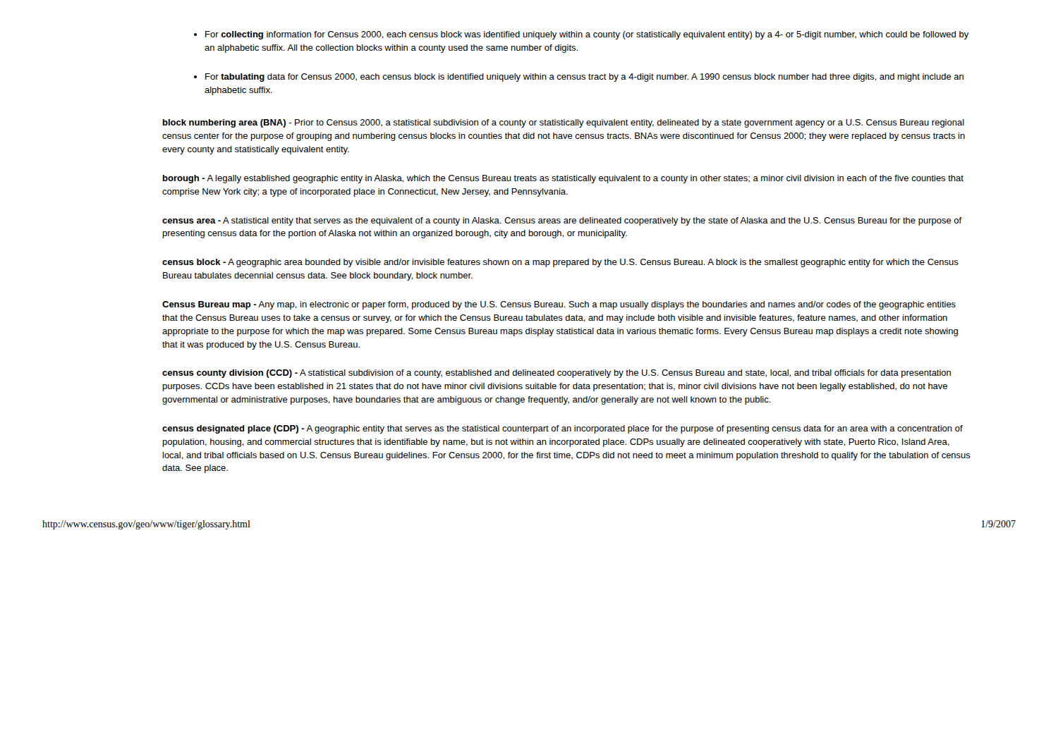For collecting information for Census 2000, each census block was identified uniquely within a county (or statistically equivalent entity) by a 4- or 5-digit number, which could be followed by an alphabetic suffix. All the collection blocks within a county used the same number of digits.
For tabulating data for Census 2000, each census block is identified uniquely within a census tract by a 4-digit number. A 1990 census block number had three digits, and might include an alphabetic suffix.
block numbering area (BNA) - Prior to Census 2000, a statistical subdivision of a county or statistically equivalent entity, delineated by a state government agency or a U.S. Census Bureau regional census center for the purpose of grouping and numbering census blocks in counties that did not have census tracts. BNAs were discontinued for Census 2000; they were replaced by census tracts in every county and statistically equivalent entity.
borough - A legally established geographic entity in Alaska, which the Census Bureau treats as statistically equivalent to a county in other states; a minor civil division in each of the five counties that comprise New York city; a type of incorporated place in Connecticut, New Jersey, and Pennsylvania.
census area - A statistical entity that serves as the equivalent of a county in Alaska. Census areas are delineated cooperatively by the state of Alaska and the U.S. Census Bureau for the purpose of presenting census data for the portion of Alaska not within an organized borough, city and borough, or municipality.
census block - A geographic area bounded by visible and/or invisible features shown on a map prepared by the U.S. Census Bureau. A block is the smallest geographic entity for which the Census Bureau tabulates decennial census data. See block boundary, block number.
Census Bureau map - Any map, in electronic or paper form, produced by the U.S. Census Bureau. Such a map usually displays the boundaries and names and/or codes of the geographic entities that the Census Bureau uses to take a census or survey, or for which the Census Bureau tabulates data, and may include both visible and invisible features, feature names, and other information appropriate to the purpose for which the map was prepared. Some Census Bureau maps display statistical data in various thematic forms. Every Census Bureau map displays a credit note showing that it was produced by the U.S. Census Bureau.
census county division (CCD) - A statistical subdivision of a county, established and delineated cooperatively by the U.S. Census Bureau and state, local, and tribal officials for data presentation purposes. CCDs have been established in 21 states that do not have minor civil divisions suitable for data presentation; that is, minor civil divisions have not been legally established, do not have governmental or administrative purposes, have boundaries that are ambiguous or change frequently, and/or generally are not well known to the public.
census designated place (CDP) - A geographic entity that serves as the statistical counterpart of an incorporated place for the purpose of presenting census data for an area with a concentration of population, housing, and commercial structures that is identifiable by name, but is not within an incorporated place. CDPs usually are delineated cooperatively with state, Puerto Rico, Island Area, local, and tribal officials based on U.S. Census Bureau guidelines. For Census 2000, for the first time, CDPs did not need to meet a minimum population threshold to qualify for the tabulation of census data. See place.
http://www.census.gov/geo/www/tiger/glossary.html 1/9/2007